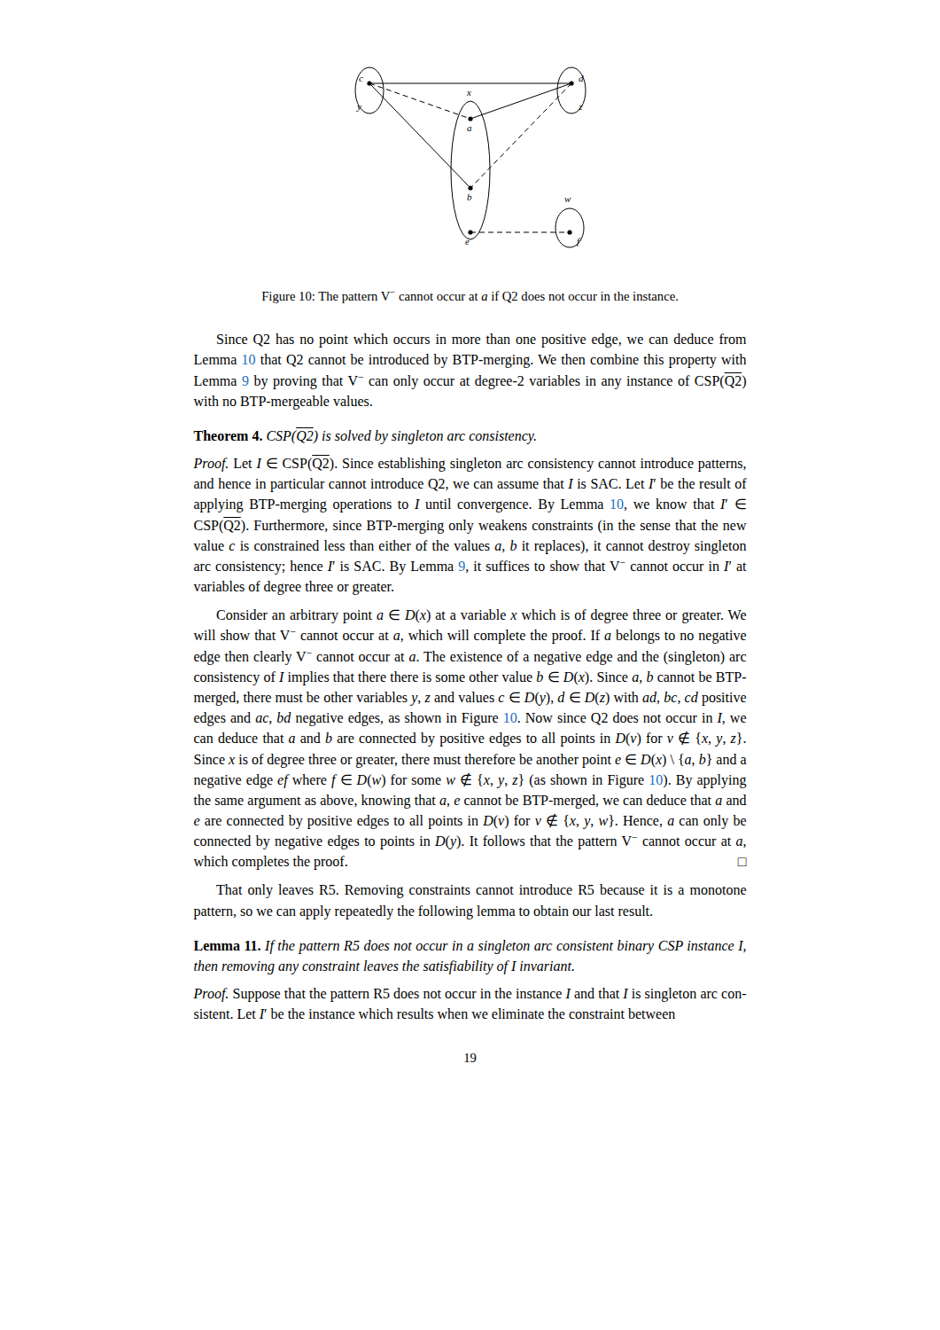c d y z x a b e f w
Figure 10: The pattern V− cannot occur at a if Q2 does not occur in the instance.
Since Q2 has no point which occurs in more than one positive edge, we can deduce from Lemma 10 that Q2 cannot be introduced by BTP-merging. We then combine this property with Lemma 9 by proving that V− can only occur at degree-2 variables in any instance of CSP(Q2) with no BTP-mergeable values.
Theorem 4. CSP(Q2) is solved by singleton arc consistency.
Proof. Let I ∈ CSP(Q2). Since establishing singleton arc consistency cannot introduce patterns, and hence in particular cannot introduce Q2, we can assume that I is SAC. Let I′ be the result of applying BTP-merging operations to I until convergence. By Lemma 10, we know that I′ ∈ CSP(Q2). Furthermore, since BTP-merging only weakens constraints (in the sense that the new value c is constrained less than either of the values a, b it replaces), it cannot destroy singleton arc consistency; hence I′ is SAC. By Lemma 9, it suffices to show that V− cannot occur in I′ at variables of degree three or greater.
Consider an arbitrary point a ∈ D(x) at a variable x which is of degree three or greater. We will show that V− cannot occur at a, which will complete the proof. If a belongs to no negative edge then clearly V− cannot occur at a. The existence of a negative edge and the (singleton) arc consistency of I implies that there there is some other value b ∈ D(x). Since a, b cannot be BTP-merged, there must be other variables y, z and values c ∈ D(y), d ∈ D(z) with ad, bc, cd positive edges and ac, bd negative edges, as shown in Figure 10. Now since Q2 does not occur in I, we can deduce that a and b are connected by positive edges to all points in D(v) for v ∉ {x, y, z}. Since x is of degree three or greater, there must therefore be another point e ∈ D(x) \ {a, b} and a negative edge ef where f ∈ D(w) for some w ∉ {x, y, z} (as shown in Figure 10). By applying the same argument as above, knowing that a, e cannot be BTP-merged, we can deduce that a and e are connected by positive edges to all points in D(v) for v ∉ {x, y, w}. Hence, a can only be connected by negative edges to points in D(y). It follows that the pattern V− cannot occur at a, which completes the proof. □
That only leaves R5. Removing constraints cannot introduce R5 because it is a monotone pattern, so we can apply repeatedly the following lemma to obtain our last result.
Lemma 11. If the pattern R5 does not occur in a singleton arc consistent binary CSP instance I, then removing any constraint leaves the satisfiability of I invariant.
Proof. Suppose that the pattern R5 does not occur in the instance I and that I is singleton arc consistent. Let I′ be the instance which results when we eliminate the constraint between
19